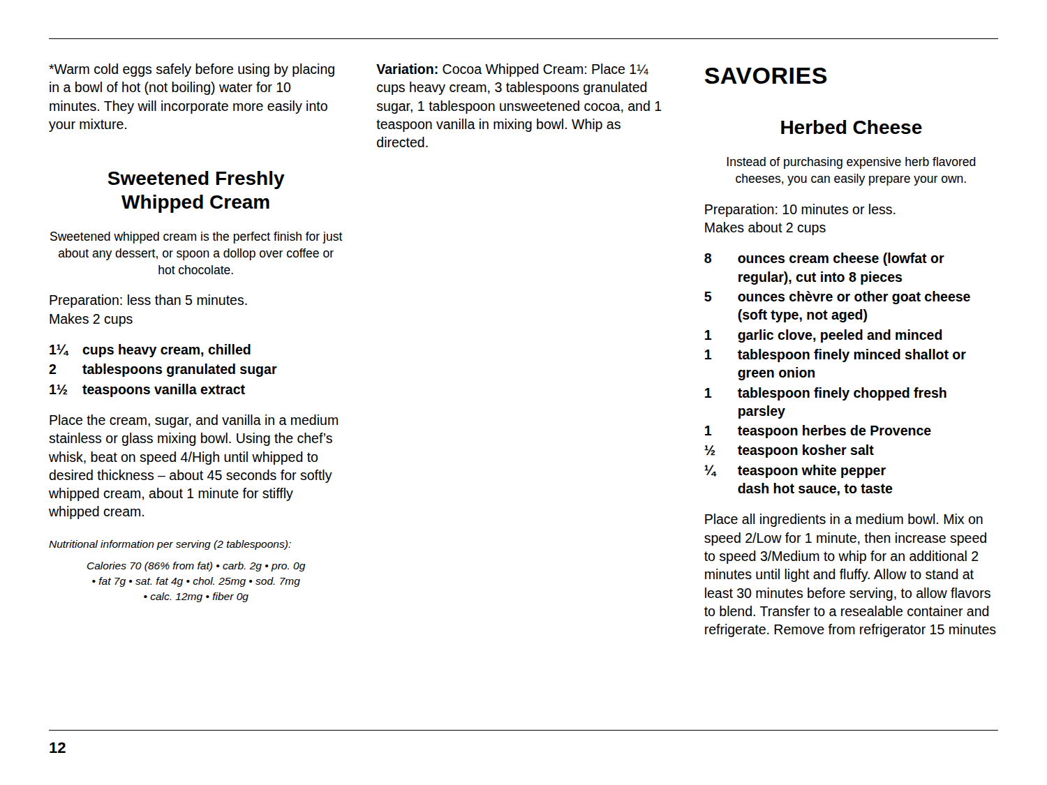*Warm cold eggs safely before using by placing in a bowl of hot (not boiling) water for 10 minutes. They will incorporate more easily into your mixture.
Sweetened Freshly
Whipped Cream
Sweetened whipped cream is the perfect finish for just about any dessert, or spoon a dollop over coffee or hot chocolate.
Preparation: less than 5 minutes.
Makes 2 cups
1¼ cups heavy cream, chilled
2 tablespoons granulated sugar
1½ teaspoons vanilla extract
Place the cream, sugar, and vanilla in a medium stainless or glass mixing bowl. Using the chef’s whisk, beat on speed 4/High until whipped to desired thickness – about 45 seconds for softly whipped cream, about 1 minute for stiffly whipped cream.
Nutritional information per serving (2 tablespoons):
Calories 70 (86% from fat) • carb. 2g • pro. 0g
• fat 7g • sat. fat 4g • chol. 25mg • sod. 7mg
• calc. 12mg • fiber 0g
Variation: Cocoa Whipped Cream: Place 1¼ cups heavy cream, 3 tablespoons granulated sugar, 1 tablespoon unsweetened cocoa, and 1 teaspoon vanilla in mixing bowl. Whip as directed.
SAVORIES
Herbed Cheese
Instead of purchasing expensive herb flavored cheeses, you can easily prepare your own.
Preparation: 10 minutes or less.
Makes about 2 cups
8 ounces cream cheese (lowfat or regular), cut into 8 pieces
5 ounces chèvre or other goat cheese (soft type, not aged)
1 garlic clove, peeled and minced
1 tablespoon finely minced shallot or green onion
1 tablespoon finely chopped fresh parsley
1 teaspoon herbes de Provence
½ teaspoon kosher salt
¼ teaspoon white pepper
dash hot sauce, to taste
Place all ingredients in a medium bowl. Mix on speed 2/Low for 1 minute, then increase speed to speed 3/Medium to whip for an additional 2 minutes until light and fluffy. Allow to stand at least 30 minutes before serving, to allow flavors to blend. Transfer to a resealable container and refrigerate. Remove from refrigerator 15 minutes
12